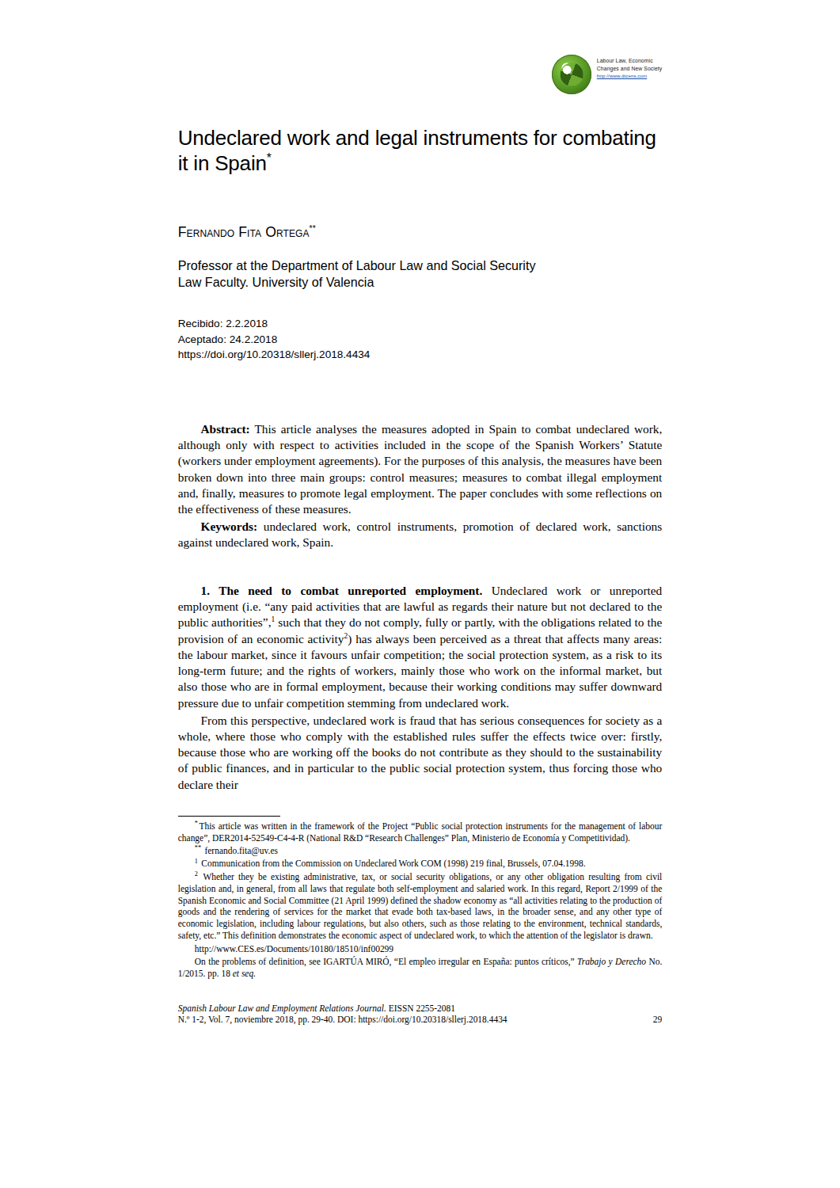Labour Law, Economic
Changes and New Society
http://www.dtcens.com
Undeclared work and legal instruments for combating it in Spain*
Fernando Fita Ortega**
Professor at the Department of Labour Law and Social Security
Law Faculty. University of Valencia
Recibido: 2.2.2018
Aceptado: 24.2.2018
https://doi.org/10.20318/sllerj.2018.4434
Abstract: This article analyses the measures adopted in Spain to combat undeclared work, although only with respect to activities included in the scope of the Spanish Workers’ Statute (workers under employment agreements). For the purposes of this analysis, the measures have been broken down into three main groups: control measures; measures to combat illegal employment and, finally, measures to promote legal employment. The paper concludes with some reflections on the effectiveness of these measures.
Keywords: undeclared work, control instruments, promotion of declared work, sanctions against undeclared work, Spain.
1. The need to combat unreported employment. Undeclared work or unreported employment (i.e. “any paid activities that are lawful as regards their nature but not declared to the public authorities”,1 such that they do not comply, fully or partly, with the obligations related to the provision of an economic activity2) has always been perceived as a threat that affects many areas: the labour market, since it favours unfair competition; the social protection system, as a risk to its long-term future; and the rights of workers, mainly those who work on the informal market, but also those who are in formal employment, because their working conditions may suffer downward pressure due to unfair competition stemming from undeclared work.
From this perspective, undeclared work is fraud that has serious consequences for society as a whole, where those who comply with the established rules suffer the effects twice over: firstly, because those who are working off the books do not contribute as they should to the sustainability of public finances, and in particular to the public social protection system, thus forcing those who declare their
*This article was written in the framework of the Project “Public social protection instruments for the management of labour change”, DER2014-52549-C4-4-R (National R&D “Research Challenges” Plan, Ministerio de Economía y Competitividad).
** fernando.fita@uv.es
1 Communication from the Commission on Undeclared Work COM (1998) 219 final, Brussels, 07.04.1998.
2 Whether they be existing administrative, tax, or social security obligations, or any other obligation resulting from civil legislation and, in general, from all laws that regulate both self-employment and salaried work. In this regard, Report 2/1999 of the Spanish Economic and Social Committee (21 April 1999) defined the shadow economy as “all activities relating to the production of goods and the rendering of services for the market that evade both tax-based laws, in the broader sense, and any other type of economic legislation, including labour regulations, but also others, such as those relating to the environment, technical standards, safety, etc.” This definition demonstrates the economic aspect of undeclared work, to which the attention of the legislator is drawn.
http://www.CES.es/Documents/10180/18510/inf00299
On the problems of definition, see IGARTÚA MIRÓ, “El empleo irregular en España: puntos críticos,” Trabajo y Derecho No. 1/2015. pp. 18 et seq.
Spanish Labour Law and Employment Relations Journal. EISSN 2255-2081
N.º 1-2, Vol. 7, noviembre 2018, pp. 29-40. DOI: https://doi.org/10.20318/sllerj.2018.4434
29